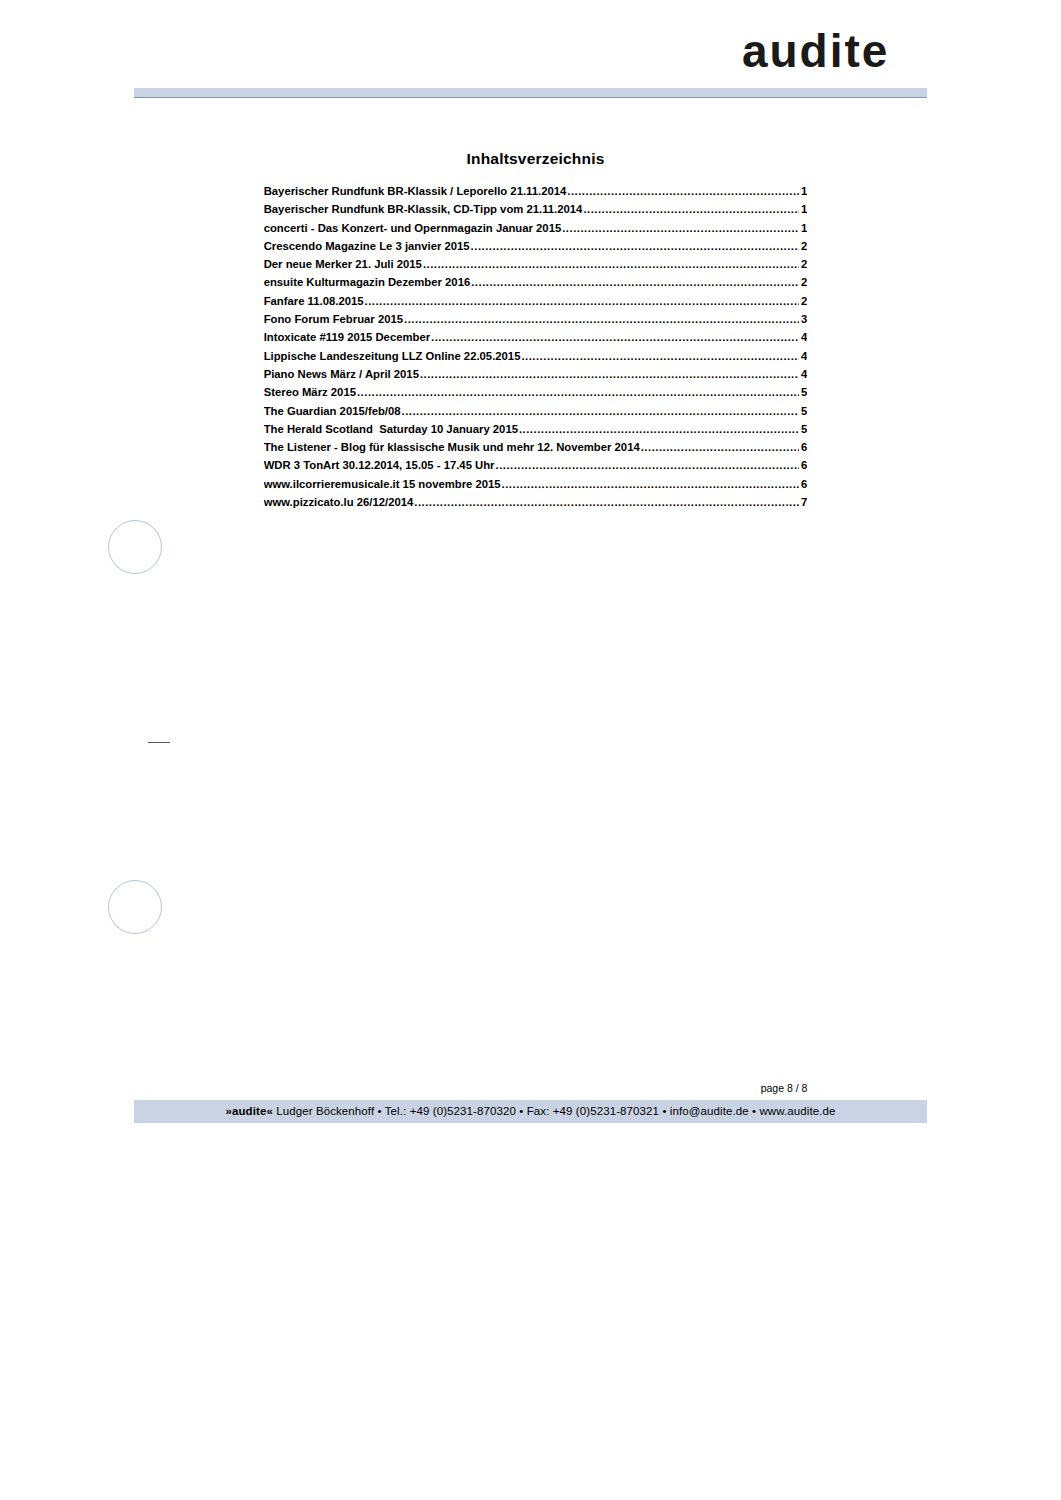audite
Inhaltsverzeichnis
Bayerischer Rundfunk BR-Klassik / Leporello 21.11.2014 ....................................................................... 1
Bayerischer Rundfunk BR-Klassik, CD-Tipp vom 21.11.2014 .............................................................. 1
concerti - Das Konzert- und Opernmagazin Januar 2015 ....................................................................... 1
Crescendo Magazine Le 3 janvier 2015 ..................................................................................................... 2
Der neue Merker 21. Juli 2015 ................................................................................................................. 2
ensuite Kulturmagazin Dezember 2016 .................................................................................................... 2
Fanfare 11.08.2015 .............................................................................................................................. 2
Fono Forum Februar 2015 ..................................................................................................................... 3
Intoxicate #119 2015 December .............................................................................................................. 4
Lippische Landeszeitung LLZ Online 22.05.2015 ................................................................................. 4
Piano News März / April 2015 ................................................................................................................. 4
Stereo März 2015 ................................................................................................................................ 5
The Guardian 2015/feb/08 ..................................................................................................................... 5
The Herald Scotland Saturday 10 January 2015 ................................................................................. 5
The Listener - Blog für klassische Musik und mehr 12. November 2014 ............................................. 6
WDR 3 TonArt 30.12.2014, 15.05 - 17.45 Uhr ......................................................................................... 6
www.ilcorrieremusicale.it 15 novembre 2015 ......................................................................................... 6
www.pizzicato.lu 26/12/2014 .................................................................................................................. 7
page 8 / 8
»audite« Ludger Böckenhoff • Tel.: +49 (0)5231-870320 • Fax: +49 (0)5231-870321 • info@audite.de • www.audite.de